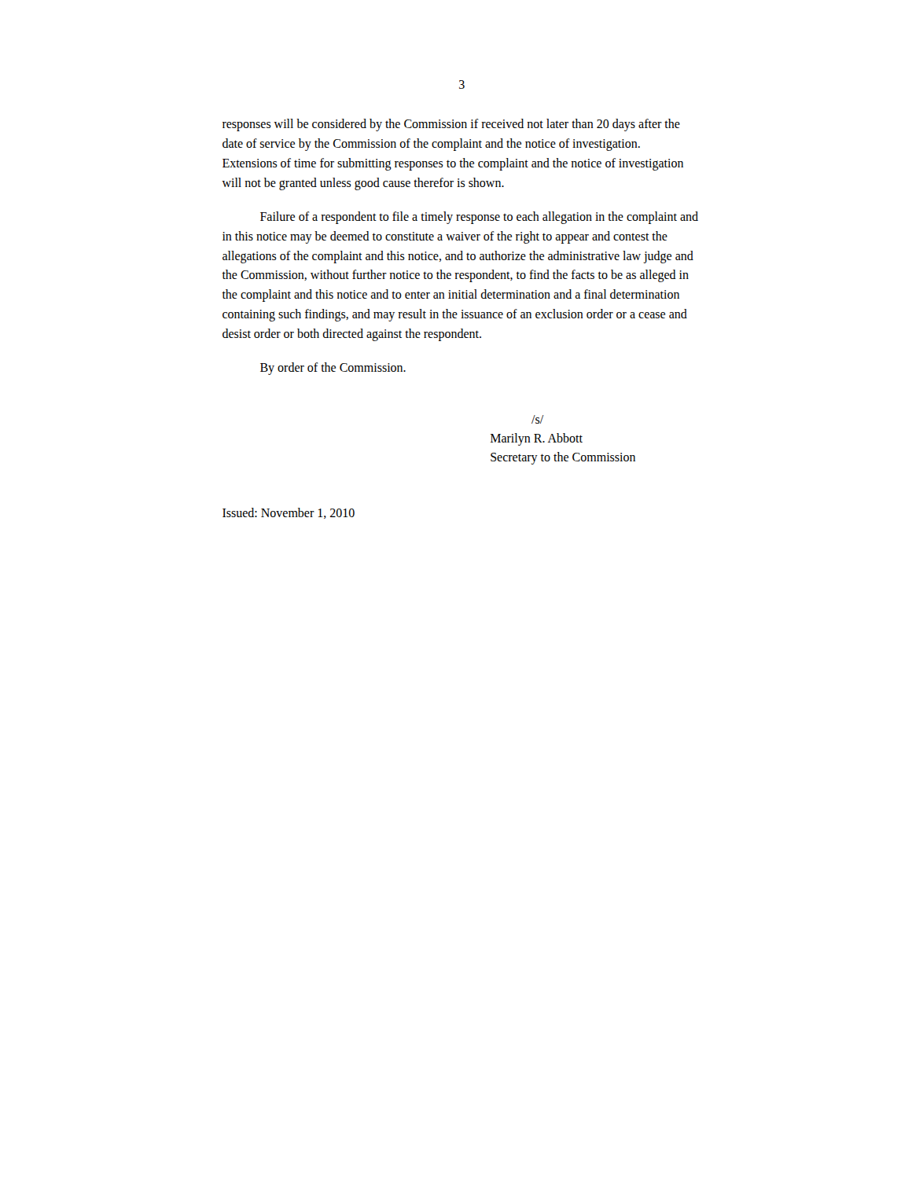3
responses will be considered by the Commission if received not later than 20 days after the date of service by the Commission of the complaint and the notice of investigation. Extensions of time for submitting responses to the complaint and the notice of investigation will not be granted unless good cause therefor is shown.
Failure of a respondent to file a timely response to each allegation in the complaint and in this notice may be deemed to constitute a waiver of the right to appear and contest the allegations of the complaint and this notice, and to authorize the administrative law judge and the Commission, without further notice to the respondent, to find the facts to be as alleged in the complaint and this notice and to enter an initial determination and a final determination containing such findings, and may result in the issuance of an exclusion order or a cease and desist order or both directed against the respondent.
By order of the Commission.
/s/
Marilyn R. Abbott
Secretary to the Commission
Issued: November 1, 2010